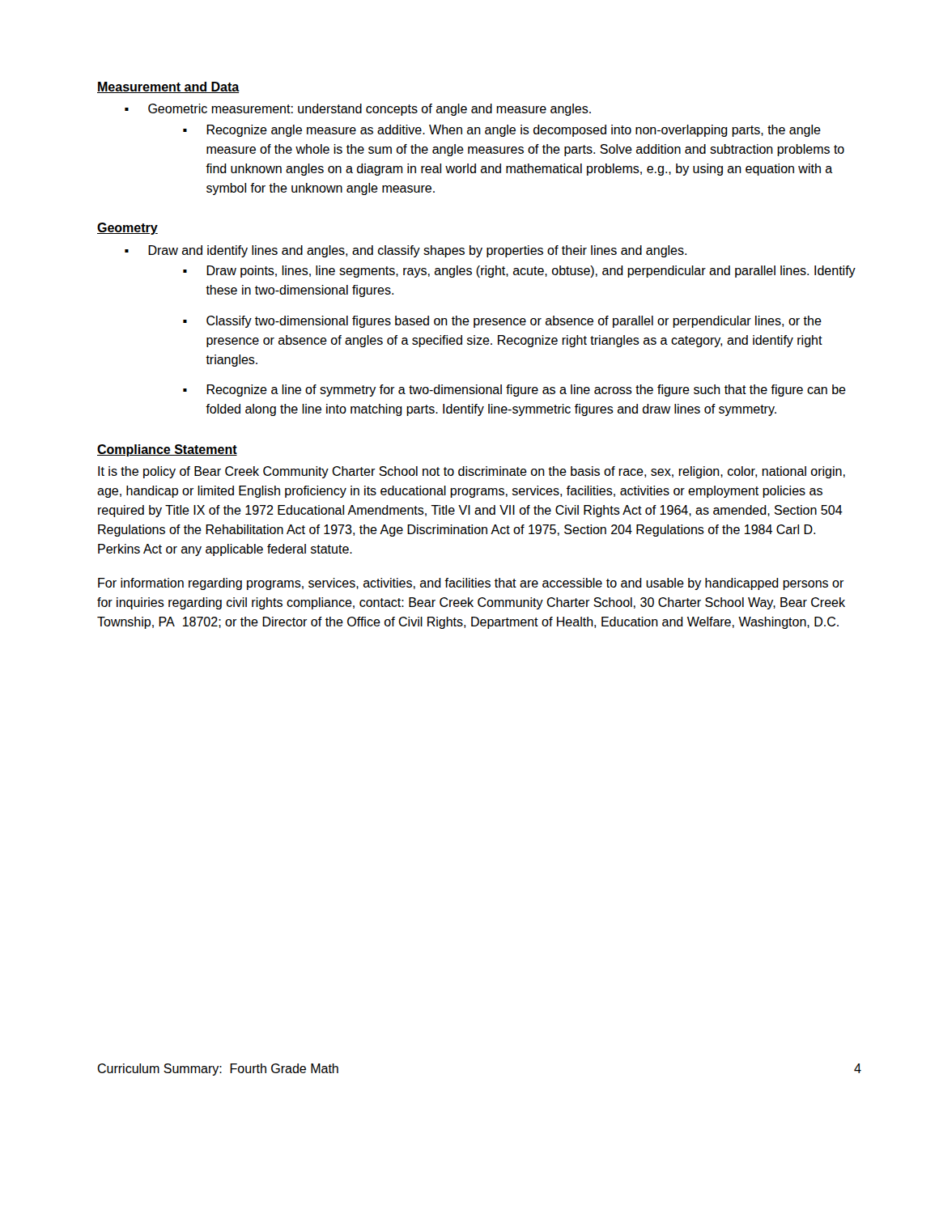Measurement and Data
Geometric measurement: understand concepts of angle and measure angles.
Recognize angle measure as additive. When an angle is decomposed into non-overlapping parts, the angle measure of the whole is the sum of the angle measures of the parts. Solve addition and subtraction problems to find unknown angles on a diagram in real world and mathematical problems, e.g., by using an equation with a symbol for the unknown angle measure.
Geometry
Draw and identify lines and angles, and classify shapes by properties of their lines and angles.
Draw points, lines, line segments, rays, angles (right, acute, obtuse), and perpendicular and parallel lines. Identify these in two-dimensional figures.
Classify two-dimensional figures based on the presence or absence of parallel or perpendicular lines, or the presence or absence of angles of a specified size. Recognize right triangles as a category, and identify right triangles.
Recognize a line of symmetry for a two-dimensional figure as a line across the figure such that the figure can be folded along the line into matching parts. Identify line-symmetric figures and draw lines of symmetry.
Compliance Statement
It is the policy of Bear Creek Community Charter School not to discriminate on the basis of race, sex, religion, color, national origin, age, handicap or limited English proficiency in its educational programs, services, facilities, activities or employment policies as required by Title IX of the 1972 Educational Amendments, Title VI and VII of the Civil Rights Act of 1964, as amended, Section 504 Regulations of the Rehabilitation Act of 1973, the Age Discrimination Act of 1975, Section 204 Regulations of the 1984 Carl D. Perkins Act or any applicable federal statute.
For information regarding programs, services, activities, and facilities that are accessible to and usable by handicapped persons or for inquiries regarding civil rights compliance, contact: Bear Creek Community Charter School, 30 Charter School Way, Bear Creek Township, PA 18702; or the Director of the Office of Civil Rights, Department of Health, Education and Welfare, Washington, D.C.
Curriculum Summary: Fourth Grade Math 4